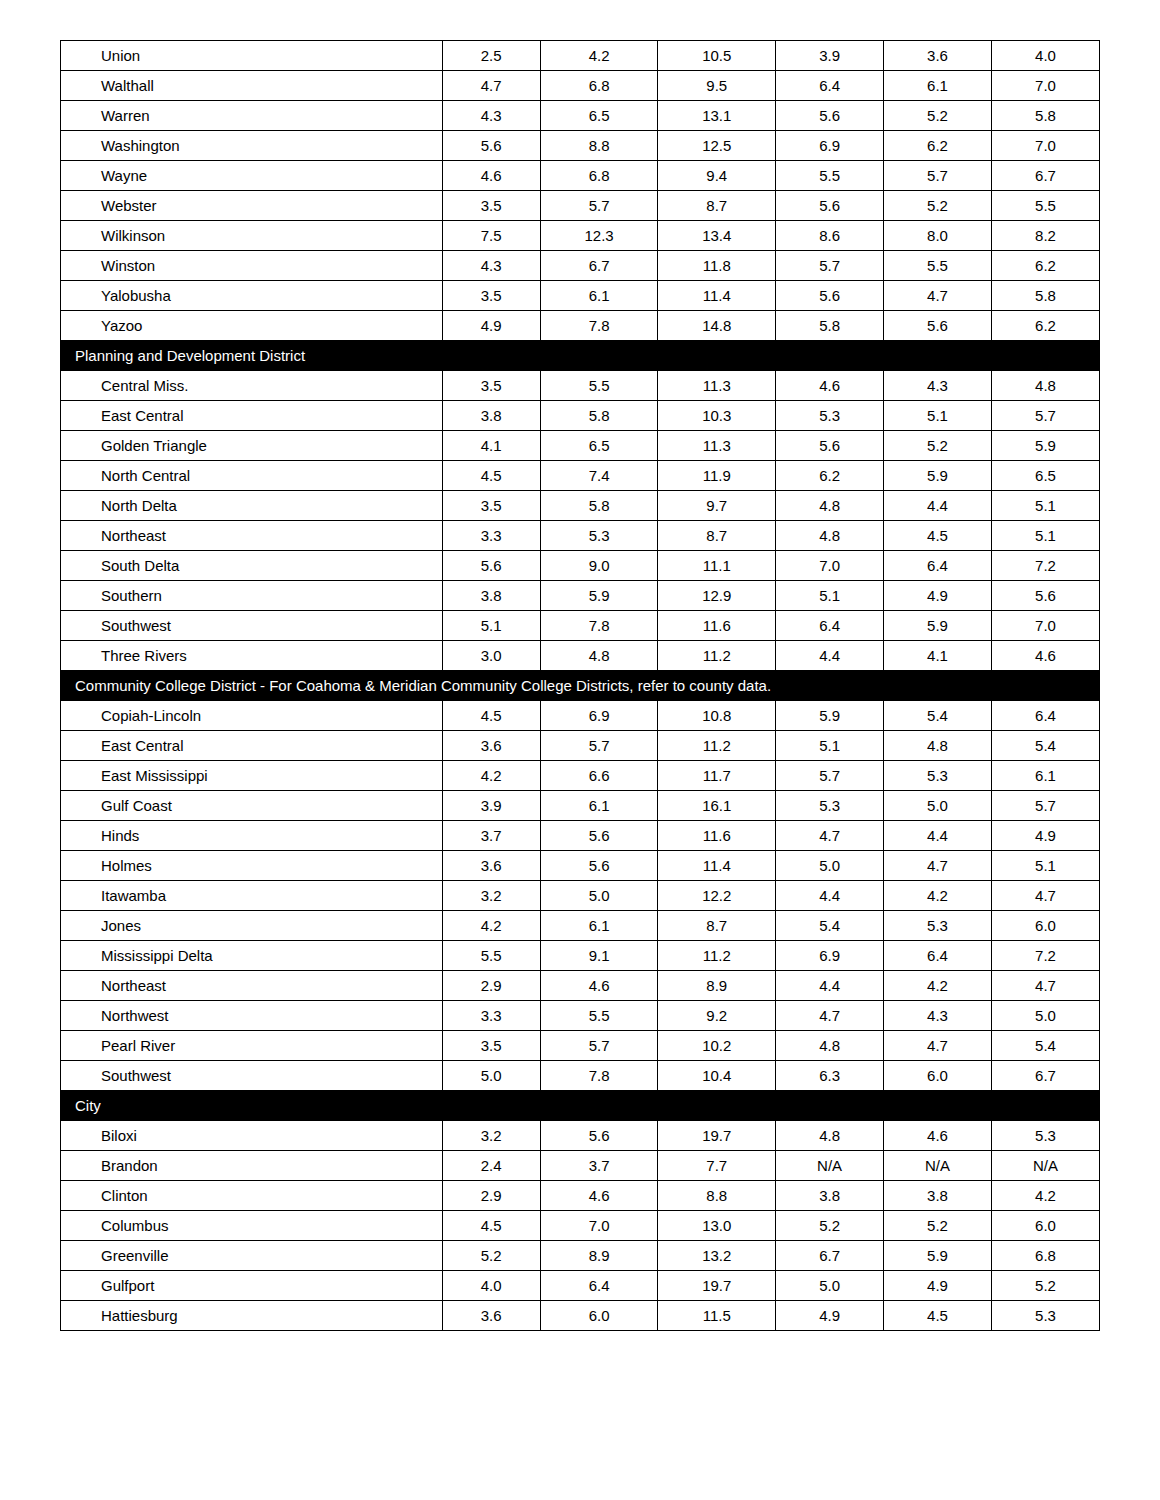| Union | 2.5 | 4.2 | 10.5 | 3.9 | 3.6 | 4.0 |
| Walthall | 4.7 | 6.8 | 9.5 | 6.4 | 6.1 | 7.0 |
| Warren | 4.3 | 6.5 | 13.1 | 5.6 | 5.2 | 5.8 |
| Washington | 5.6 | 8.8 | 12.5 | 6.9 | 6.2 | 7.0 |
| Wayne | 4.6 | 6.8 | 9.4 | 5.5 | 5.7 | 6.7 |
| Webster | 3.5 | 5.7 | 8.7 | 5.6 | 5.2 | 5.5 |
| Wilkinson | 7.5 | 12.3 | 13.4 | 8.6 | 8.0 | 8.2 |
| Winston | 4.3 | 6.7 | 11.8 | 5.7 | 5.5 | 6.2 |
| Yalobusha | 3.5 | 6.1 | 11.4 | 5.6 | 4.7 | 5.8 |
| Yazoo | 4.9 | 7.8 | 14.8 | 5.8 | 5.6 | 6.2 |
| Planning and Development District |
| Central Miss. | 3.5 | 5.5 | 11.3 | 4.6 | 4.3 | 4.8 |
| East Central | 3.8 | 5.8 | 10.3 | 5.3 | 5.1 | 5.7 |
| Golden Triangle | 4.1 | 6.5 | 11.3 | 5.6 | 5.2 | 5.9 |
| North Central | 4.5 | 7.4 | 11.9 | 6.2 | 5.9 | 6.5 |
| North Delta | 3.5 | 5.8 | 9.7 | 4.8 | 4.4 | 5.1 |
| Northeast | 3.3 | 5.3 | 8.7 | 4.8 | 4.5 | 5.1 |
| South Delta | 5.6 | 9.0 | 11.1 | 7.0 | 6.4 | 7.2 |
| Southern | 3.8 | 5.9 | 12.9 | 5.1 | 4.9 | 5.6 |
| Southwest | 5.1 | 7.8 | 11.6 | 6.4 | 5.9 | 7.0 |
| Three Rivers | 3.0 | 4.8 | 11.2 | 4.4 | 4.1 | 4.6 |
| Community College District - For Coahoma & Meridian Community College Districts, refer to county data. |
| Copiah-Lincoln | 4.5 | 6.9 | 10.8 | 5.9 | 5.4 | 6.4 |
| East Central | 3.6 | 5.7 | 11.2 | 5.1 | 4.8 | 5.4 |
| East Mississippi | 4.2 | 6.6 | 11.7 | 5.7 | 5.3 | 6.1 |
| Gulf Coast | 3.9 | 6.1 | 16.1 | 5.3 | 5.0 | 5.7 |
| Hinds | 3.7 | 5.6 | 11.6 | 4.7 | 4.4 | 4.9 |
| Holmes | 3.6 | 5.6 | 11.4 | 5.0 | 4.7 | 5.1 |
| Itawamba | 3.2 | 5.0 | 12.2 | 4.4 | 4.2 | 4.7 |
| Jones | 4.2 | 6.1 | 8.7 | 5.4 | 5.3 | 6.0 |
| Mississippi Delta | 5.5 | 9.1 | 11.2 | 6.9 | 6.4 | 7.2 |
| Northeast | 2.9 | 4.6 | 8.9 | 4.4 | 4.2 | 4.7 |
| Northwest | 3.3 | 5.5 | 9.2 | 4.7 | 4.3 | 5.0 |
| Pearl River | 3.5 | 5.7 | 10.2 | 4.8 | 4.7 | 5.4 |
| Southwest | 5.0 | 7.8 | 10.4 | 6.3 | 6.0 | 6.7 |
| City |
| Biloxi | 3.2 | 5.6 | 19.7 | 4.8 | 4.6 | 5.3 |
| Brandon | 2.4 | 3.7 | 7.7 | N/A | N/A | N/A |
| Clinton | 2.9 | 4.6 | 8.8 | 3.8 | 3.8 | 4.2 |
| Columbus | 4.5 | 7.0 | 13.0 | 5.2 | 5.2 | 6.0 |
| Greenville | 5.2 | 8.9 | 13.2 | 6.7 | 5.9 | 6.8 |
| Gulfport | 4.0 | 6.4 | 19.7 | 5.0 | 4.9 | 5.2 |
| Hattiesburg | 3.6 | 6.0 | 11.5 | 4.9 | 4.5 | 5.3 |